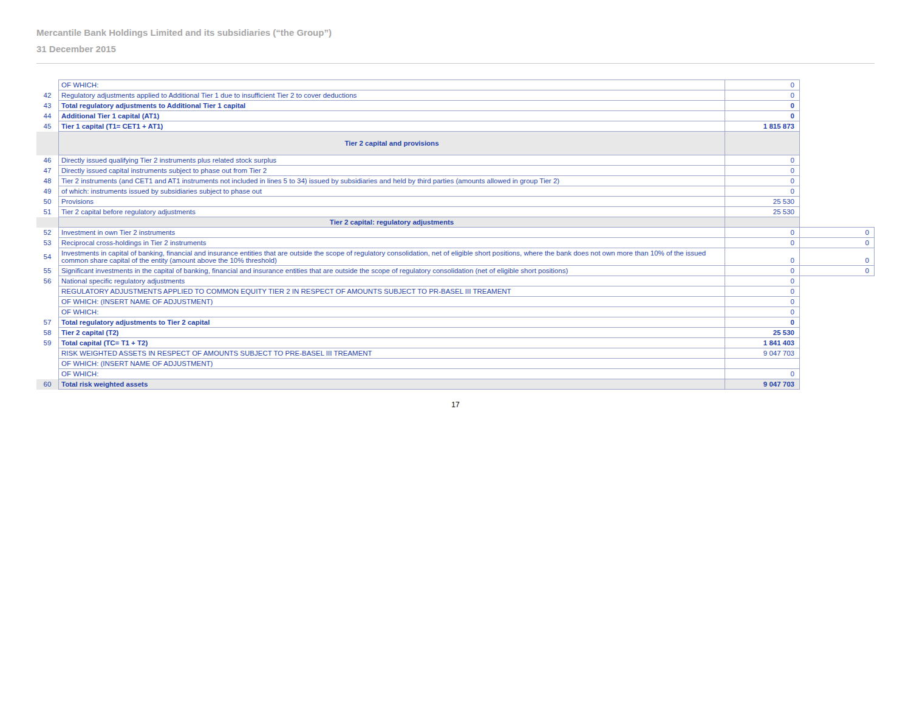Mercantile Bank Holdings Limited and its subsidiaries (“the Group”)
31 December 2015
| | OF WHICH: | 0 | |
| 42 | Regulatory adjustments applied to Additional Tier 1 due to insufficient Tier 2 to cover deductions | 0 | |
| 43 | Total regulatory adjustments to Additional Tier 1 capital | 0 | |
| 44 | Additional Tier 1 capital (AT1) | 0 | |
| 45 | Tier 1 capital (T1= CET1 + AT1) | 1 815 873 | |
| | Tier 2 capital and provisions | | |
| 46 | Directly issued qualifying Tier 2 instruments plus related stock surplus | 0 | |
| 47 | Directly issued capital instruments subject to phase out from Tier 2 | 0 | |
| 48 | Tier 2 instruments (and CET1 and AT1 instruments not included in lines 5 to 34) issued by subsidiaries and held by third parties (amounts allowed in group Tier 2) | 0 | |
| 49 | of which: instruments issued by subsidiaries subject to phase out | 0 | |
| 50 | Provisions | 25 530 | |
| 51 | Tier 2 capital before regulatory adjustments | 25 530 | |
| | Tier 2 capital: regulatory adjustments | | |
| 52 | Investment in own Tier 2 instruments | 0 | 0 |
| 53 | Reciprocal cross-holdings in Tier 2 instruments | 0 | 0 |
| 54 | Investments in capital of banking, financial and insurance entities that are outside the scope of regulatory consolidation, net of eligible short positions, where the bank does not own more than 10% of the issued common share capital of the entity (amount above the 10% threshold) | 0 | 0 |
| 55 | Significant investments in the capital of banking, financial and insurance entities that are outside the scope of regulatory consolidation (net of eligible short positions) | 0 | 0 |
| 56 | National specific regulatory adjustments | 0 | |
| | REGULATORY ADJUSTMENTS APPLIED TO COMMON EQUITY TIER 2 IN RESPECT OF AMOUNTS SUBJECT TO PR-BASEL III TREAMENT | 0 | |
| | OF WHICH: (INSERT NAME OF ADJUSTMENT) | 0 | |
| | OF WHICH: | 0 | |
| 57 | Total regulatory adjustments to Tier 2 capital | 0 | |
| 58 | Tier 2 capital (T2) | 25 530 | |
| 59 | Total capital (TC= T1 + T2) | 1 841 403 | |
| | RISK WEIGHTED ASSETS IN RESPECT OF AMOUNTS SUBJECT TO PRE-BASEL III TREAMENT | 9 047 703 | |
| | OF WHICH: (INSERT NAME OF ADJUSTMENT) | | |
| | OF WHICH: | 0 | |
| 60 | Total risk weighted assets | 9 047 703 | |
17